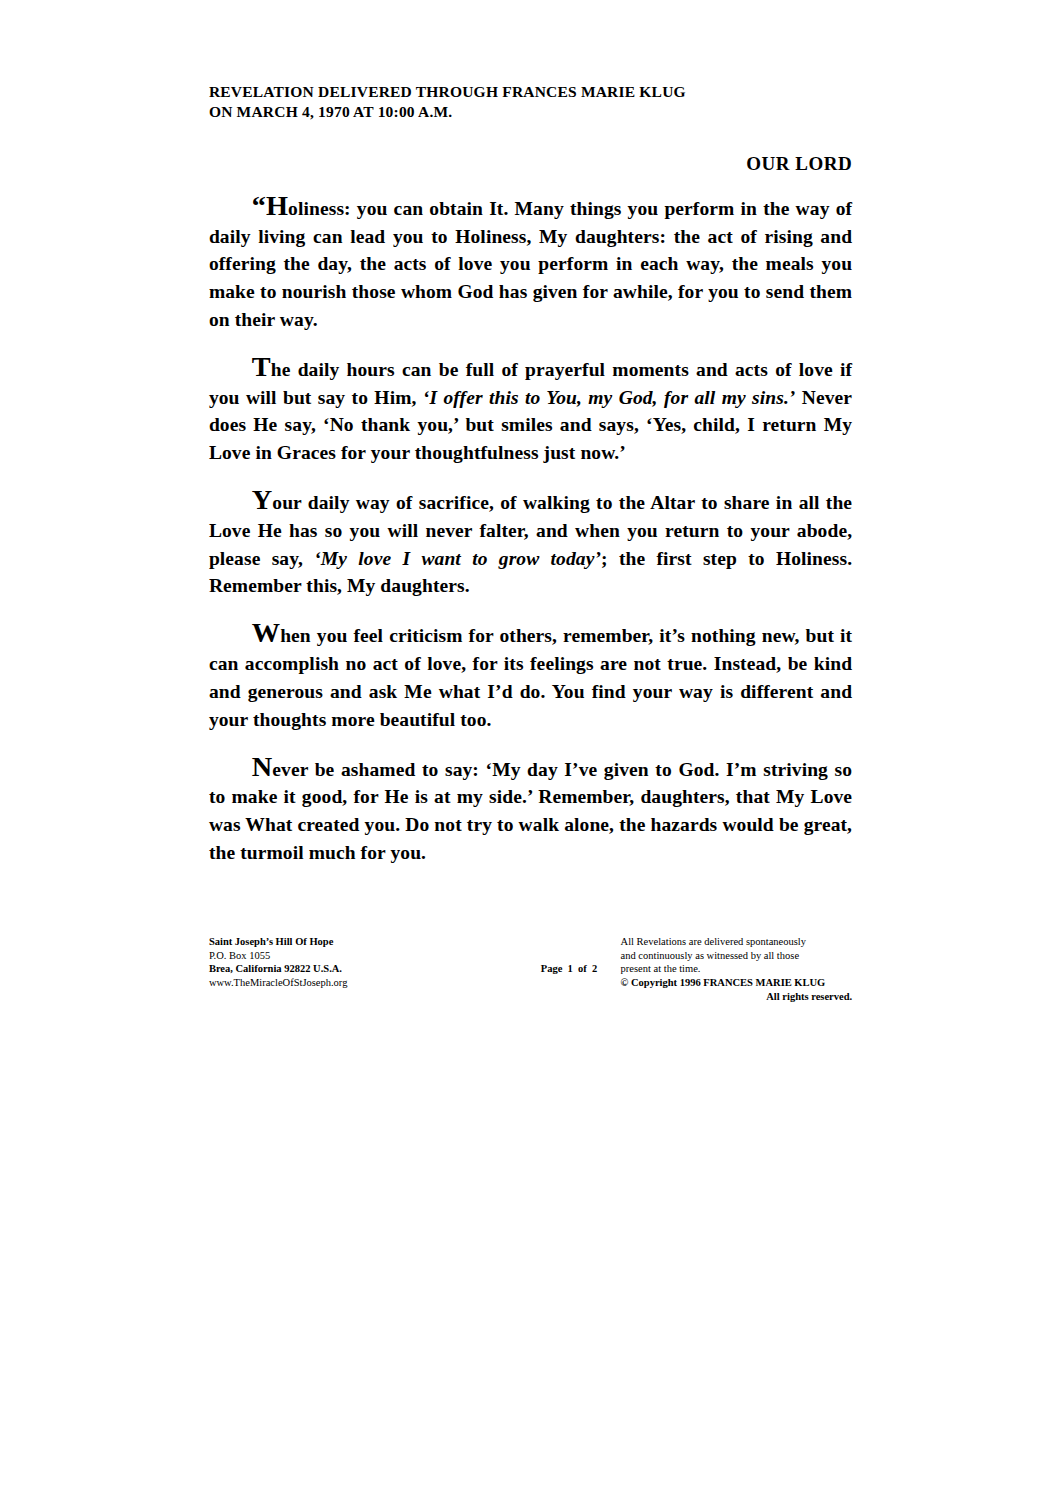REVELATION DELIVERED THROUGH FRANCES MARIE KLUG
ON MARCH 4, 1970 AT 10:00 A.M.
OUR LORD
“Holiness: you can obtain It. Many things you perform in the way of daily living can lead you to Holiness, My daughters: the act of rising and offering the day, the acts of love you perform in each way, the meals you make to nourish those whom God has given for awhile, for you to send them on their way.
The daily hours can be full of prayerful moments and acts of love if you will but say to Him, ‘I offer this to You, my God, for all my sins.’ Never does He say, ‘No thank you,’ but smiles and says, ‘Yes, child, I return My Love in Graces for your thoughtfulness just now.’
Your daily way of sacrifice, of walking to the Altar to share in all the Love He has so you will never falter, and when you return to your abode, please say, ‘My love I want to grow today’; the first step to Holiness. Remember this, My daughters.
When you feel criticism for others, remember, it’s nothing new, but it can accomplish no act of love, for its feelings are not true. Instead, be kind and generous and ask Me what I’d do. You find your way is different and your thoughts more beautiful too.
Never be ashamed to say: ‘My day I’ve given to God. I’m striving so to make it good, for He is at my side.’ Remember, daughters, that My Love was What created you. Do not try to walk alone, the hazards would be great, the turmoil much for you.
Saint Joseph’s Hill Of Hope
P.O. Box 1055
Brea, California 92822 U.S.A.
www.TheMiracleOfStJoseph.org
Page 1 of 2
All Revelations are delivered spontaneously
and continuously as witnessed by all those
present at the time.
© Copyright 1996 FRANCES MARIE KLUG
All rights reserved.